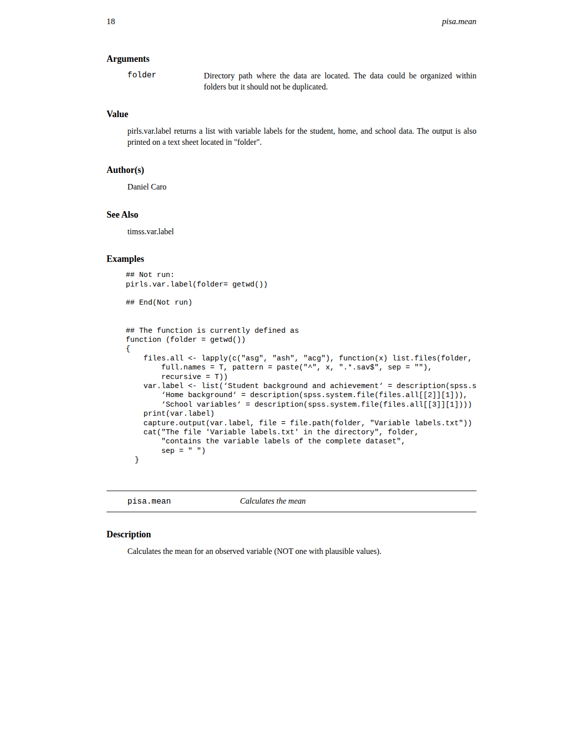18 pisa.mean
Arguments
folder
Directory path where the data are located. The data could be organized within folders but it should not be duplicated.
Value
pirls.var.label returns a list with variable labels for the student, home, and school data. The output is also printed on a text sheet located in "folder".
Author(s)
Daniel Caro
See Also
timss.var.label
Examples
## Not run:
pirls.var.label(folder= getwd())

## End(Not run)


## The function is currently defined as
function (folder = getwd())
{
    files.all <- lapply(c("asg", "ash", "acg"), function(x) list.files(folder,
        full.names = T, pattern = paste("^", x, ".*.sav$", sep = ""),
        recursive = T))
    var.label <- list(‘Student background and achievement‘ = description(spss.system.file(files.all[[1]][1])),
        ‘Home background‘ = description(spss.system.file(files.all[[2]][1])),
        ‘School variables‘ = description(spss.system.file(files.all[[3]][1])))
    print(var.label)
    capture.output(var.label, file = file.path(folder, "Variable labels.txt"))
    cat("The file 'Variable labels.txt' in the directory", folder,
        "contains the variable labels of the complete dataset",
        sep = " ")
  }
pisa.mean Calculates the mean
Description
Calculates the mean for an observed variable (NOT one with plausible values).